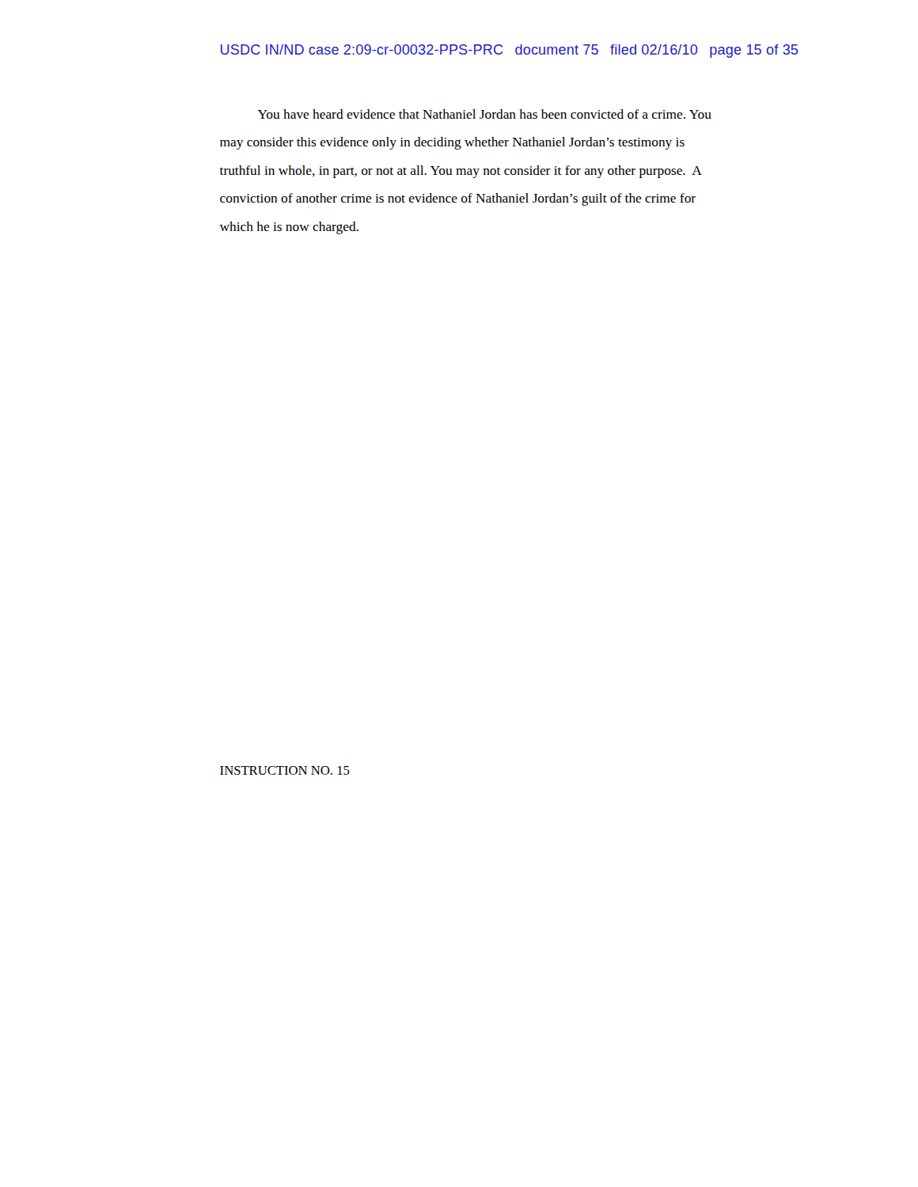USDC IN/ND case 2:09-cr-00032-PPS-PRC document 75 filed 02/16/10 page 15 of 35
You have heard evidence that Nathaniel Jordan has been convicted of a crime. You may consider this evidence only in deciding whether Nathaniel Jordan’s testimony is truthful in whole, in part, or not at all. You may not consider it for any other purpose. A conviction of another crime is not evidence of Nathaniel Jordan’s guilt of the crime for which he is now charged.
INSTRUCTION NO. 15